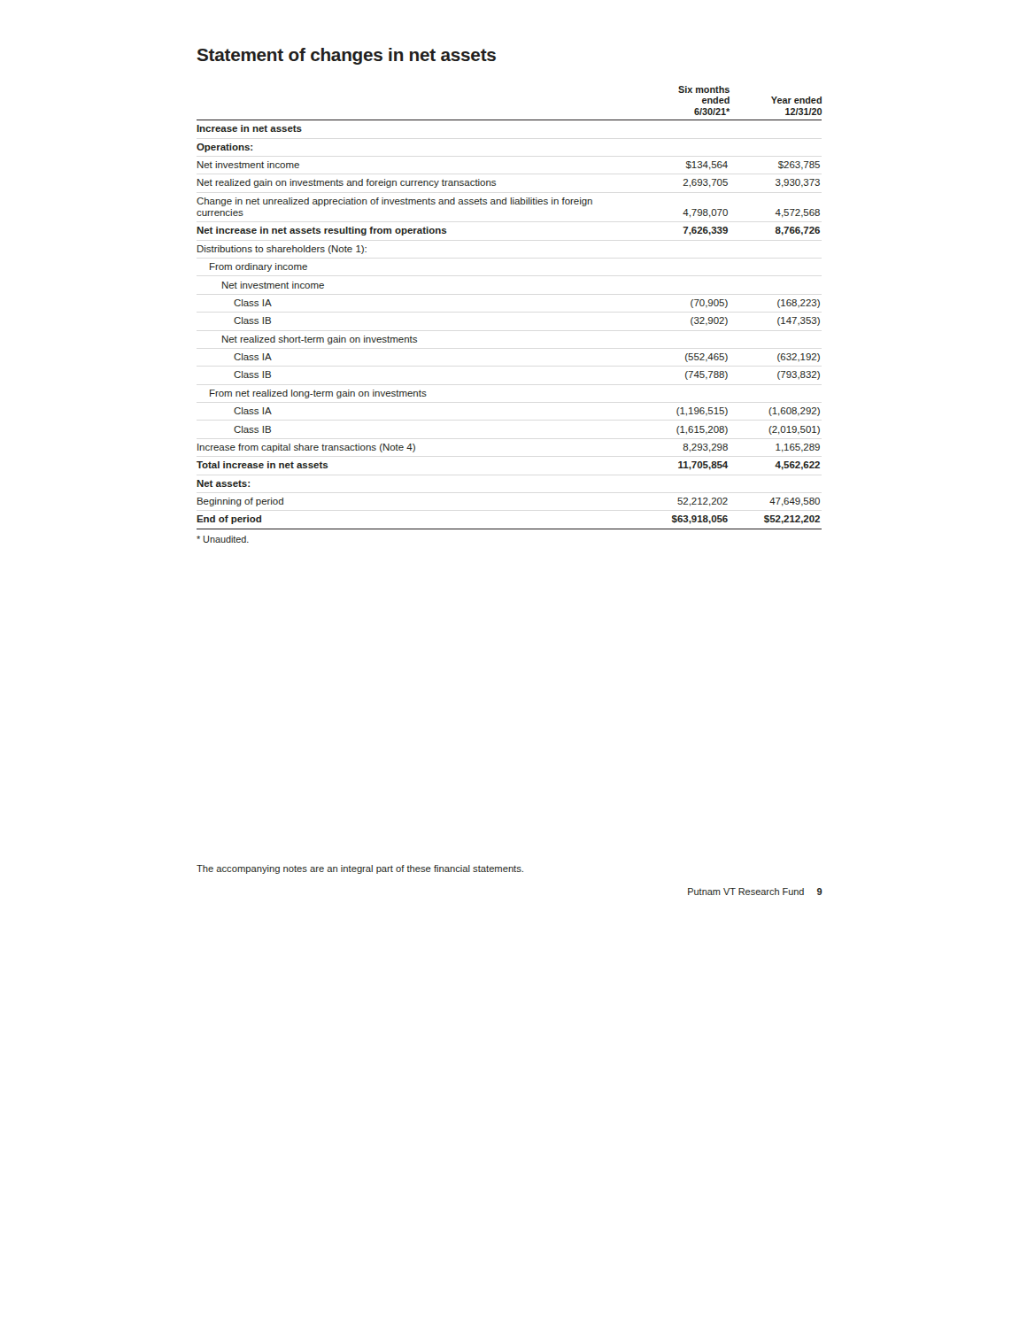Statement of changes in net assets
| | Six months ended 6/30/21* | Year ended 12/31/20 |
| --- | --- | --- |
| Increase in net assets | | |
| Operations: | | |
| Net investment income | $134,564 | $263,785 |
| Net realized gain on investments and foreign currency transactions | 2,693,705 | 3,930,373 |
| Change in net unrealized appreciation of investments and assets and liabilities in foreign currencies | 4,798,070 | 4,572,568 |
| Net increase in net assets resulting from operations | 7,626,339 | 8,766,726 |
| Distributions to shareholders (Note 1): | | |
| From ordinary income | | |
| Net investment income | | |
| Class IA | (70,905) | (168,223) |
| Class IB | (32,902) | (147,353) |
| Net realized short-term gain on investments | | |
| Class IA | (552,465) | (632,192) |
| Class IB | (745,788) | (793,832) |
| From net realized long-term gain on investments | | |
| Class IA | (1,196,515) | (1,608,292) |
| Class IB | (1,615,208) | (2,019,501) |
| Increase from capital share transactions (Note 4) | 8,293,298 | 1,165,289 |
| Total increase in net assets | 11,705,854 | 4,562,622 |
| Net assets: | | |
| Beginning of period | 52,212,202 | 47,649,580 |
| End of period | $63,918,056 | $52,212,202 |
* Unaudited.
The accompanying notes are an integral part of these financial statements.
Putnam VT Research Fund9